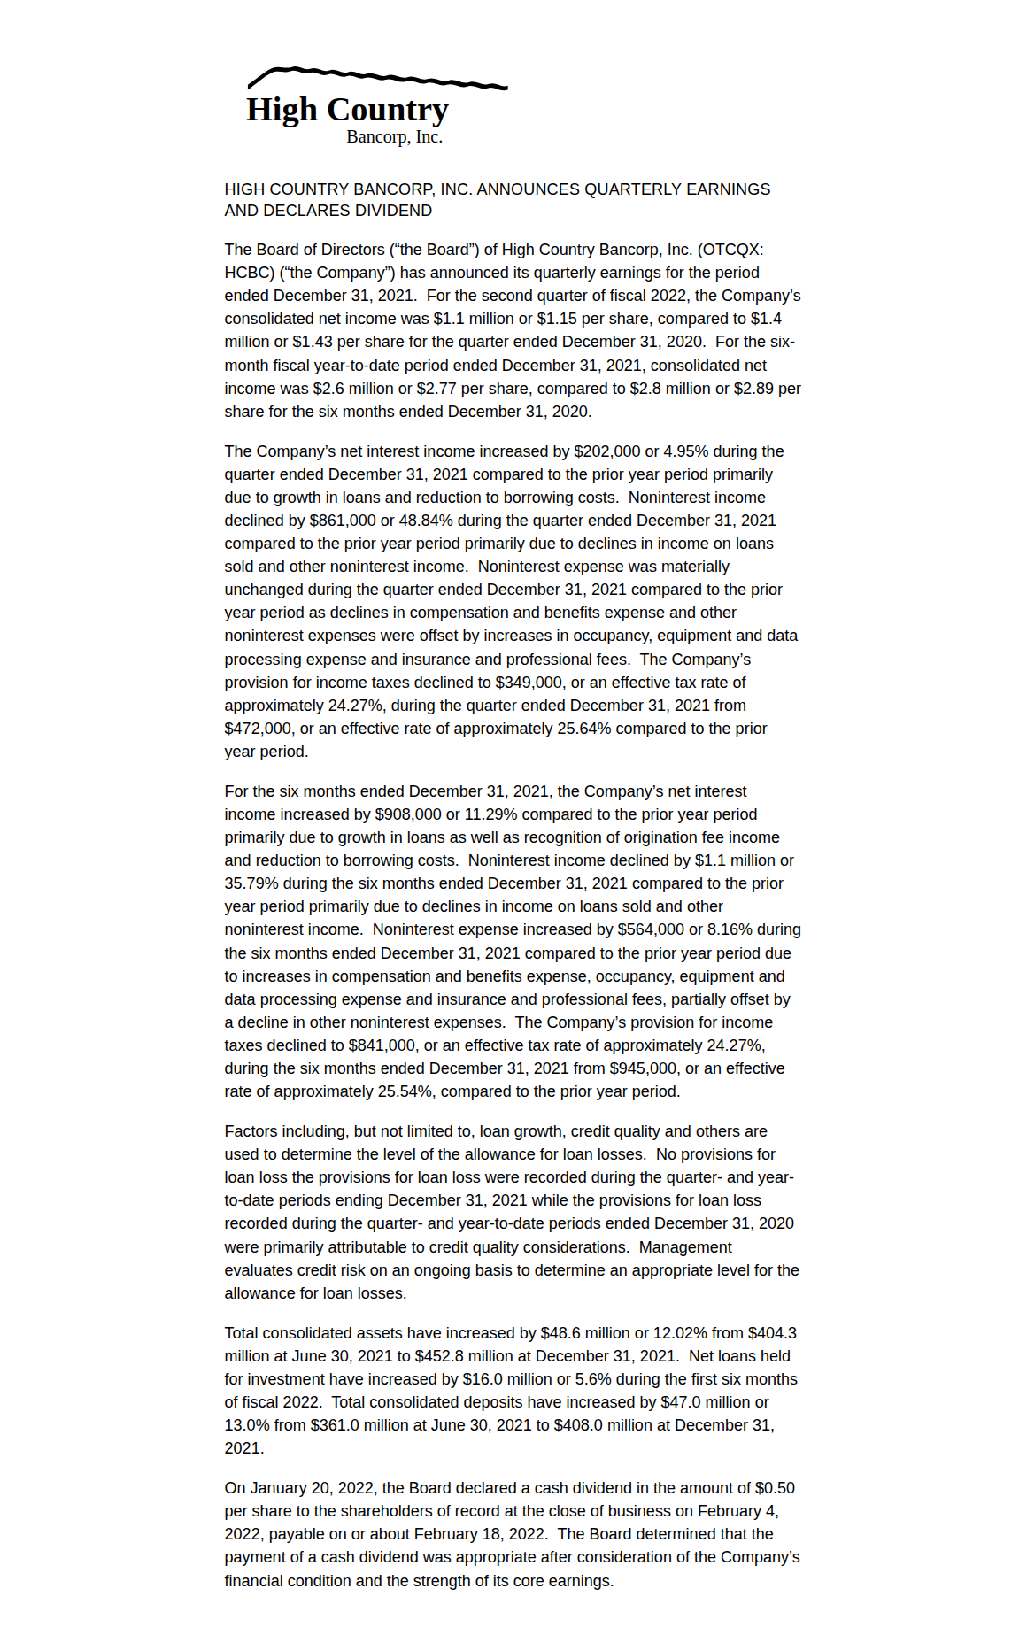High Country Bancorp, Inc.
HIGH COUNTRY BANCORP, INC. ANNOUNCES QUARTERLY EARNINGS AND DECLARES DIVIDEND
The Board of Directors (“the Board”) of High Country Bancorp, Inc. (OTCQX: HCBC) (“the Company”) has announced its quarterly earnings for the period ended December 31, 2021. For the second quarter of fiscal 2022, the Company’s consolidated net income was $1.1 million or $1.15 per share, compared to $1.4 million or $1.43 per share for the quarter ended December 31, 2020. For the six-month fiscal year-to-date period ended December 31, 2021, consolidated net income was $2.6 million or $2.77 per share, compared to $2.8 million or $2.89 per share for the six months ended December 31, 2020.
The Company’s net interest income increased by $202,000 or 4.95% during the quarter ended December 31, 2021 compared to the prior year period primarily due to growth in loans and reduction to borrowing costs. Noninterest income declined by $861,000 or 48.84% during the quarter ended December 31, 2021 compared to the prior year period primarily due to declines in income on loans sold and other noninterest income. Noninterest expense was materially unchanged during the quarter ended December 31, 2021 compared to the prior year period as declines in compensation and benefits expense and other noninterest expenses were offset by increases in occupancy, equipment and data processing expense and insurance and professional fees. The Company’s provision for income taxes declined to $349,000, or an effective tax rate of approximately 24.27%, during the quarter ended December 31, 2021 from $472,000, or an effective rate of approximately 25.64% compared to the prior year period.
For the six months ended December 31, 2021, the Company’s net interest income increased by $908,000 or 11.29% compared to the prior year period primarily due to growth in loans as well as recognition of origination fee income and reduction to borrowing costs. Noninterest income declined by $1.1 million or 35.79% during the six months ended December 31, 2021 compared to the prior year period primarily due to declines in income on loans sold and other noninterest income. Noninterest expense increased by $564,000 or 8.16% during the six months ended December 31, 2021 compared to the prior year period due to increases in compensation and benefits expense, occupancy, equipment and data processing expense and insurance and professional fees, partially offset by a decline in other noninterest expenses. The Company’s provision for income taxes declined to $841,000, or an effective tax rate of approximately 24.27%, during the six months ended December 31, 2021 from $945,000, or an effective rate of approximately 25.54%, compared to the prior year period.
Factors including, but not limited to, loan growth, credit quality and others are used to determine the level of the allowance for loan losses. No provisions for loan loss the provisions for loan loss were recorded during the quarter- and year-to-date periods ending December 31, 2021 while the provisions for loan loss recorded during the quarter- and year-to-date periods ended December 31, 2020 were primarily attributable to credit quality considerations. Management evaluates credit risk on an ongoing basis to determine an appropriate level for the allowance for loan losses.
Total consolidated assets have increased by $48.6 million or 12.02% from $404.3 million at June 30, 2021 to $452.8 million at December 31, 2021. Net loans held for investment have increased by $16.0 million or 5.6% during the first six months of fiscal 2022. Total consolidated deposits have increased by $47.0 million or 13.0% from $361.0 million at June 30, 2021 to $408.0 million at December 31, 2021.
On January 20, 2022, the Board declared a cash dividend in the amount of $0.50 per share to the shareholders of record at the close of business on February 4, 2022, payable on or about February 18, 2022. The Board determined that the payment of a cash dividend was appropriate after consideration of the Company’s financial condition and the strength of its core earnings.